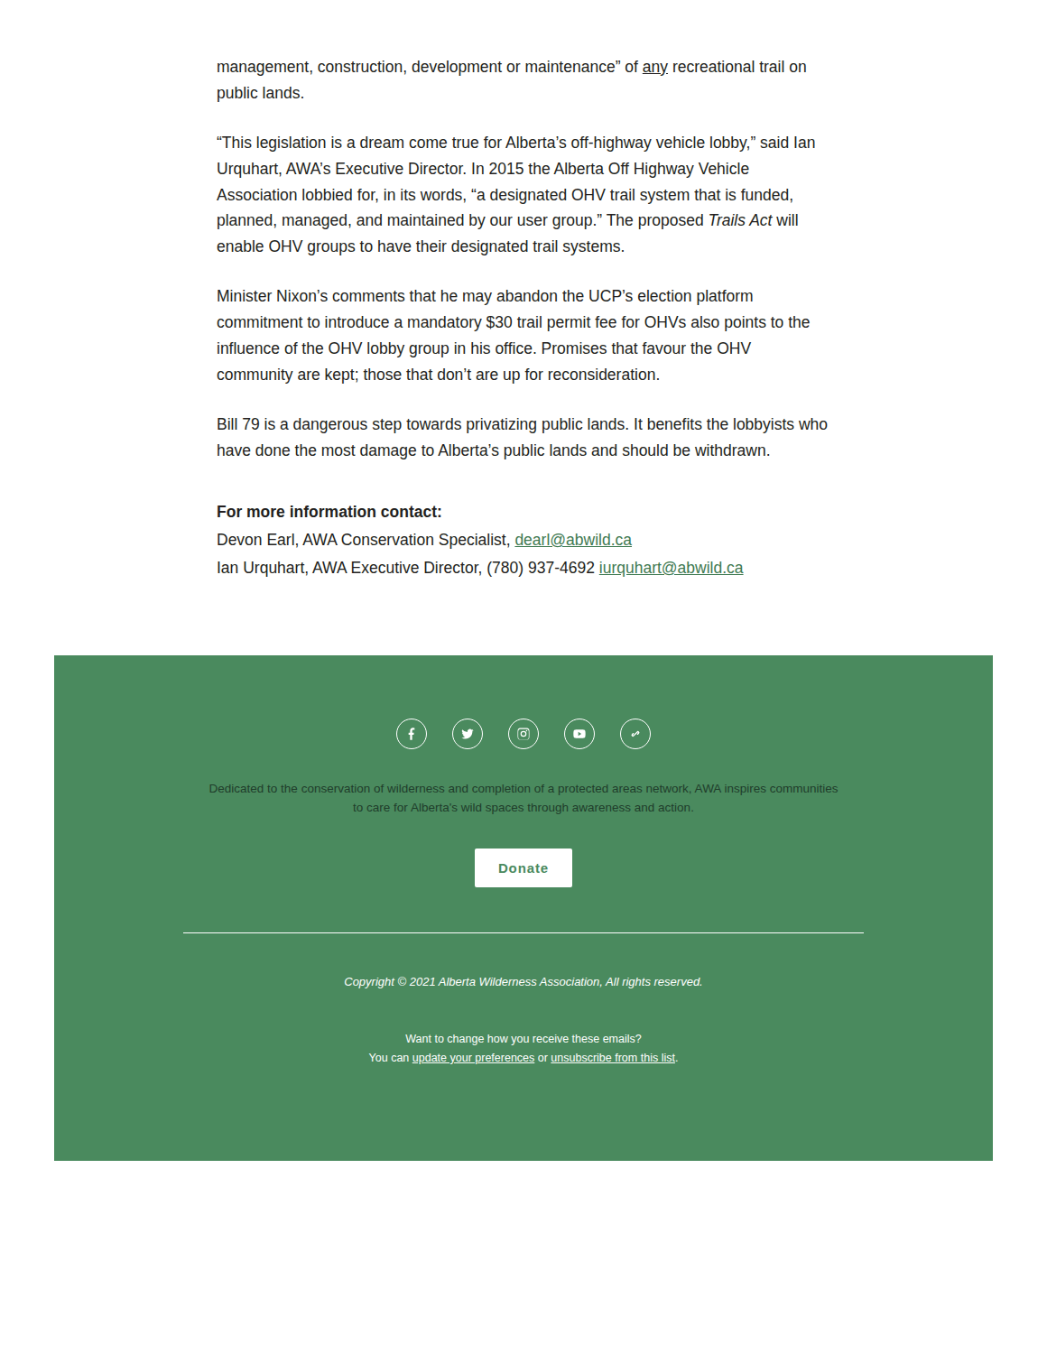management, construction, development or maintenance” of any recreational trail on public lands.
“This legislation is a dream come true for Alberta’s off-highway vehicle lobby,” said Ian Urquhart, AWA’s Executive Director. In 2015 the Alberta Off Highway Vehicle Association lobbied for, in its words, “a designated OHV trail system that is funded, planned, managed, and maintained by our user group.” The proposed Trails Act will enable OHV groups to have their designated trail systems.
Minister Nixon’s comments that he may abandon the UCP’s election platform commitment to introduce a mandatory $30 trail permit fee for OHVs also points to the influence of the OHV lobby group in his office. Promises that favour the OHV community are kept; those that don’t are up for reconsideration.
Bill 79 is a dangerous step towards privatizing public lands. It benefits the lobbyists who have done the most damage to Alberta’s public lands and should be withdrawn.
For more information contact:
Devon Earl, AWA Conservation Specialist, dearl@abwild.ca
Ian Urquhart, AWA Executive Director, (780) 937-4692 iurquhart@abwild.ca
Dedicated to the conservation of wilderness and completion of a protected areas network, AWA inspires communities to care for Alberta's wild spaces through awareness and action.
Donate
Copyright © 2021 Alberta Wilderness Association, All rights reserved.
Want to change how you receive these emails?
You can update your preferences or unsubscribe from this list.